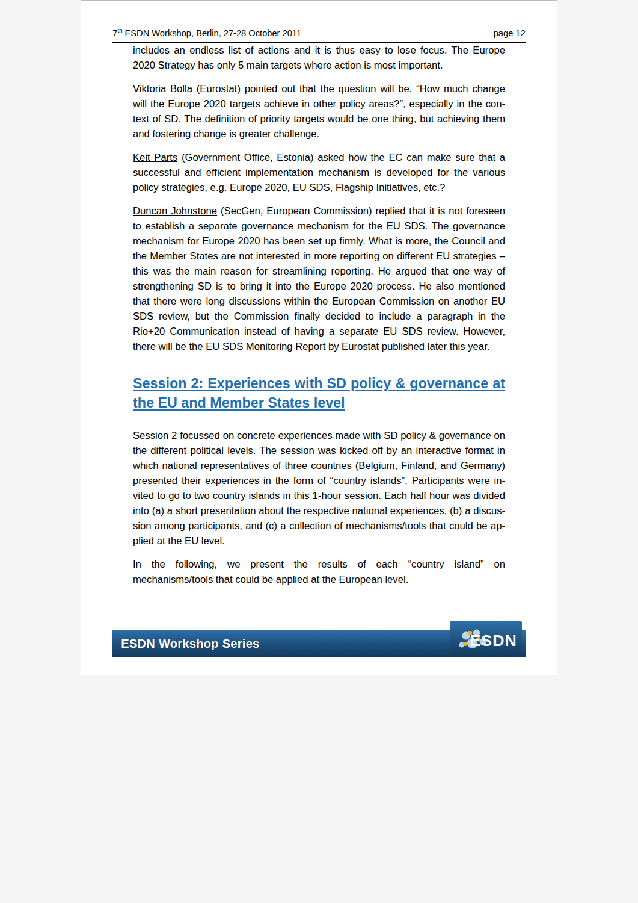7th ESDN Workshop, Berlin, 27-28 October 2011
page 12
includes an endless list of actions and it is thus easy to lose focus. The Europe 2020 Strategy has only 5 main targets where action is most important.
Viktoria Bolla (Eurostat) pointed out that the question will be, “How much change will the Europe 2020 targets achieve in other policy areas?”, especially in the context of SD. The definition of priority targets would be one thing, but achieving them and fostering change is greater challenge.
Keit Parts (Government Office, Estonia) asked how the EC can make sure that a successful and efficient implementation mechanism is developed for the various policy strategies, e.g. Europe 2020, EU SDS, Flagship Initiatives, etc.?
Duncan Johnstone (SecGen, European Commission) replied that it is not foreseen to establish a separate governance mechanism for the EU SDS. The governance mechanism for Europe 2020 has been set up firmly. What is more, the Council and the Member States are not interested in more reporting on different EU strategies – this was the main reason for streamlining reporting. He argued that one way of strengthening SD is to bring it into the Europe 2020 process. He also mentioned that there were long discussions within the European Commission on another EU SDS review, but the Commission finally decided to include a paragraph in the Rio+20 Communication instead of having a separate EU SDS review. However, there will be the EU SDS Monitoring Report by Eurostat published later this year.
Session 2: Experiences with SD policy & governance at the EU and Member States level
Session 2 focussed on concrete experiences made with SD policy & governance on the different political levels. The session was kicked off by an interactive format in which national representatives of three countries (Belgium, Finland, and Germany) presented their experiences in the form of “country islands”. Participants were invited to go to two country islands in this 1-hour session. Each half hour was divided into (a) a short presentation about the respective national experiences, (b) a discussion among participants, and (c) a collection of mechanisms/tools that could be applied at the EU level.
In the following, we present the results of each “country island” on mechanisms/tools that could be applied at the European level.
ESDN Workshop Series
ESDN